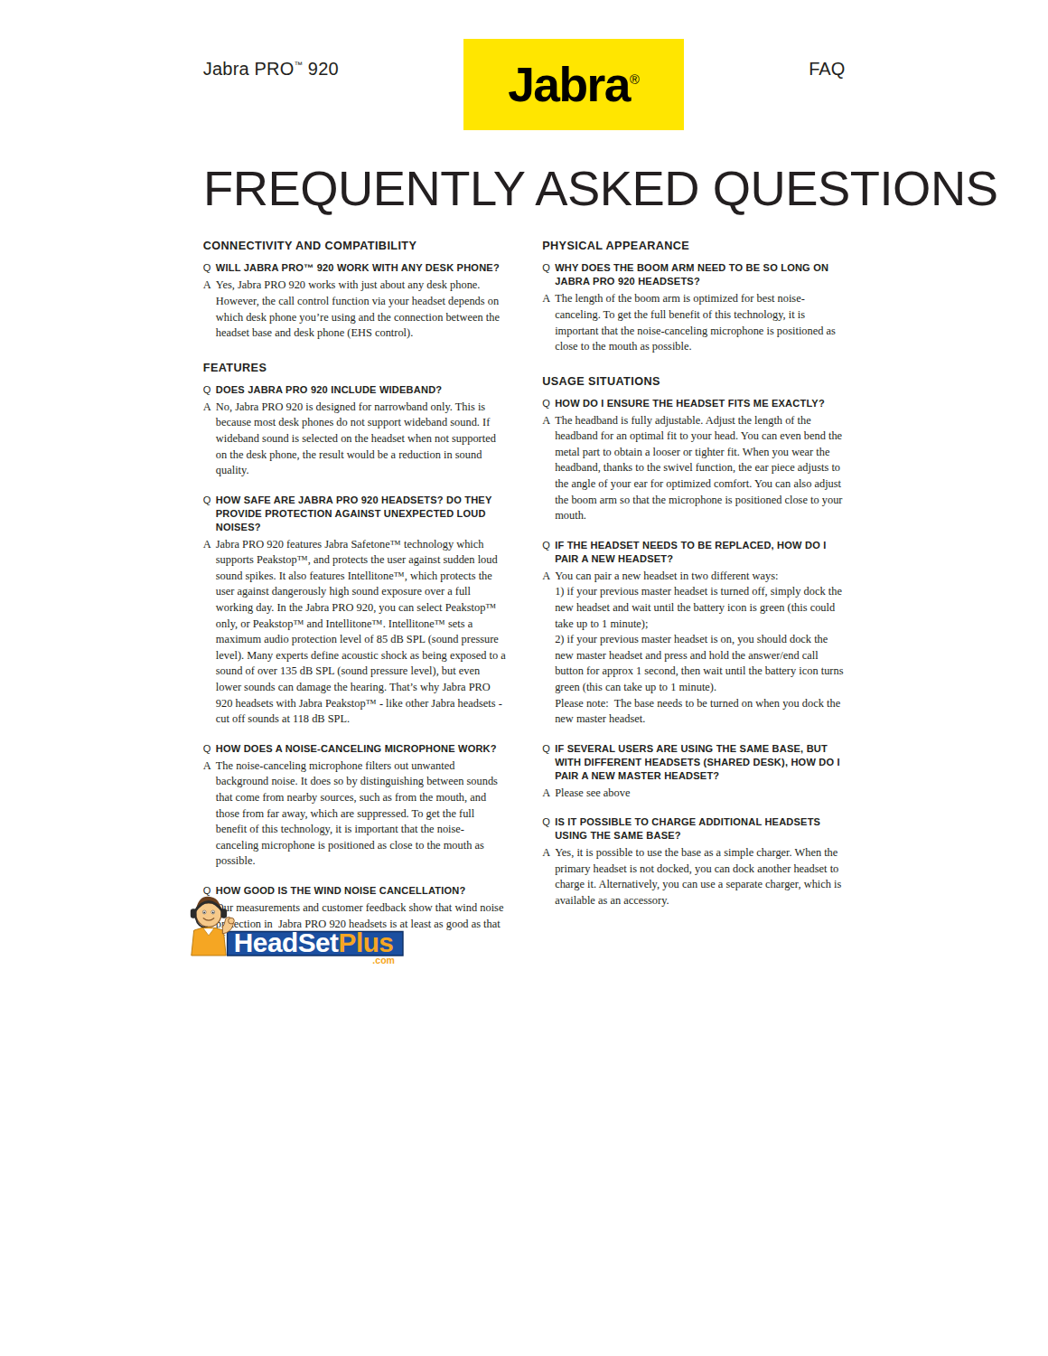Jabra PRO™ 920
Jabra®
FAQ
FREQUENTLY ASKED QUESTIONS
CONNECTIVITY AND COMPATIBILITY
QWILL JABRA PRO™ 920 WORK WITH ANY DESK PHONE?
AYes, Jabra PRO 920 works with just about any desk phone. However, the call control function via your headset depends on which desk phone you’re using and the connection between the headset base and desk phone (EHS control).
FEATURES
QDOES JABRA PRO 920 INCLUDE WIDEBAND?
ANo, Jabra PRO 920 is designed for narrowband only. This is because most desk phones do not support wideband sound. If wideband sound is selected on the headset when not supported on the desk phone, the result would be a reduction in sound quality.
QHOW SAFE ARE JABRA PRO 920 HEADSETS? DO THEY PROVIDE PROTECTION AGAINST UNEXPECTED LOUD NOISES?
AJabra PRO 920 features Jabra Safetone™ technology which supports Peakstop™, and protects the user against sudden loud sound spikes. It also features Intellitone™, which protects the user against dangerously high sound exposure over a full working day. In the Jabra PRO 920, you can select Peakstop™ only, or Peakstop™ and Intellitone™. Intellitone™ sets a maximum audio protection level of 85 dB SPL (sound pressure level). Many experts define acoustic shock as being exposed to a sound of over 135 dB SPL (sound pressure level), but even lower sounds can damage the hearing. That’s why Jabra PRO 920 headsets with Jabra Peakstop™ - like other Jabra headsets - cut off sounds at 118 dB SPL.
QHOW DOES A NOISE-CANCELING MICROPHONE WORK?
AThe noise-canceling microphone filters out unwanted background noise. It does so by distinguishing between sounds that come from nearby sources, such as from the mouth, and those from far away, which are suppressed. To get the full benefit of this technology, it is important that the noise-canceling microphone is positioned as close to the mouth as possible.
QHOW GOOD IS THE WIND NOISE CANCELLATION?
AOur measurements and customer feedback show that wind noise protection in Jabra PRO 920 headsets is at least as good as that of our Jabra GN9300e Series.
PHYSICAL APPEARANCE
QWHY DOES THE BOOM ARM NEED TO BE SO LONG ON JABRA PRO 920 HEADSETS?
AThe length of the boom arm is optimized for best noise-canceling. To get the full benefit of this technology, it is important that the noise-canceling microphone is positioned as close to the mouth as possible.
USAGE SITUATIONS
QHOW DO I ENSURE THE HEADSET FITS ME EXACTLY?
AThe headband is fully adjustable. Adjust the length of the headband for an optimal fit to your head. You can even bend the metal part to obtain a looser or tighter fit. When you wear the headband, thanks to the swivel function, the ear piece adjusts to the angle of your ear for optimized comfort. You can also adjust the boom arm so that the microphone is positioned close to your mouth.
QIF THE HEADSET NEEDS TO BE REPLACED, HOW DO I PAIR A NEW HEADSET?
A
You can pair a new headset in two different ways:
1) if your previous master headset is turned off, simply dock the new headset and wait until the battery icon is green (this could take up to 1 minute);
2) if your previous master headset is on, you should dock the new master headset and press and hold the answer/end call button for approx 1 second, then wait until the battery icon turns green (this can take up to 1 minute).
Please note: The base needs to be turned on when you dock the new master headset.
QIF SEVERAL USERS ARE USING THE SAME BASE, BUT WITH DIFFERENT HEADSETS (SHARED DESK), HOW DO I PAIR A NEW MASTER HEADSET?
APlease see above
QIS IT POSSIBLE TO CHARGE ADDITIONAL HEADSETS USING THE SAME BASE?
AYes, it is possible to use the base as a simple charger. When the primary headset is not docked, you can dock another headset to charge it. Alternatively, you can use a separate charger, which is available as an accessory.
HeadSetPlus .com